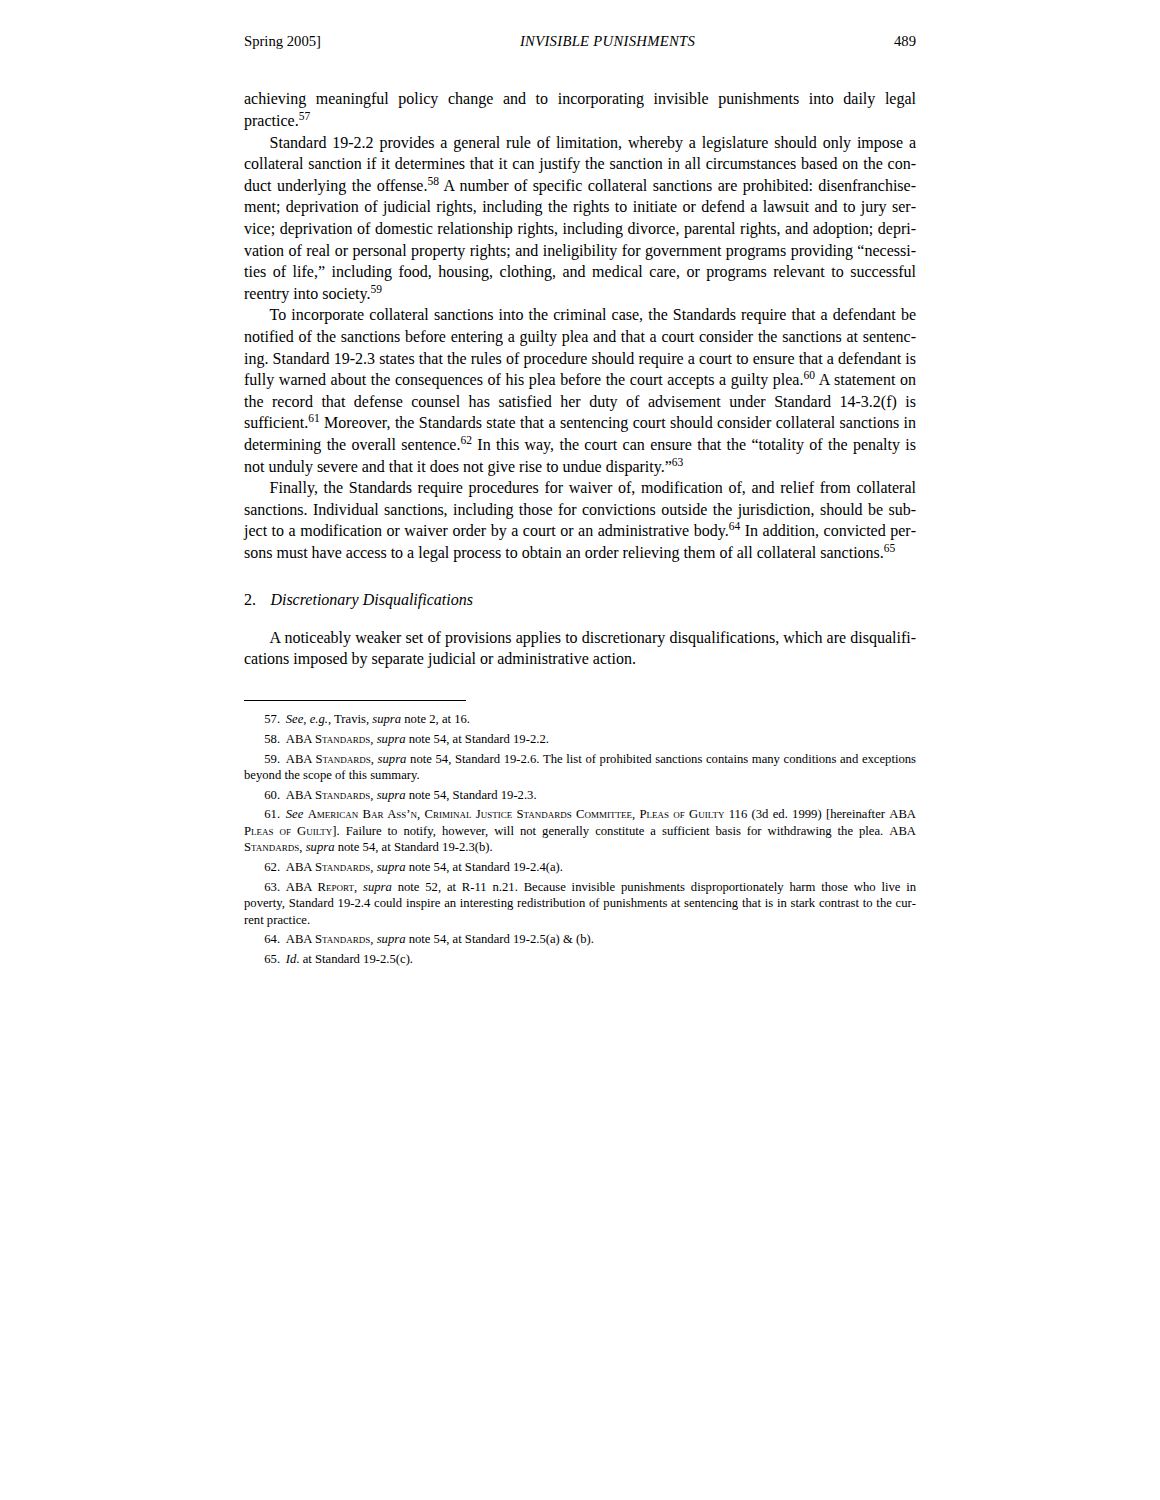Spring 2005] Invisible Punishments 489
achieving meaningful policy change and to incorporating invisible punishments into daily legal practice.57
Standard 19-2.2 provides a general rule of limitation, whereby a legislature should only impose a collateral sanction if it determines that it can justify the sanction in all circumstances based on the conduct underlying the offense.58 A number of specific collateral sanctions are prohibited: disenfranchisement; deprivation of judicial rights, including the rights to initiate or defend a lawsuit and to jury service; deprivation of domestic relationship rights, including divorce, parental rights, and adoption; deprivation of real or personal property rights; and ineligibility for government programs providing “necessities of life,” including food, housing, clothing, and medical care, or programs relevant to successful reentry into society.59
To incorporate collateral sanctions into the criminal case, the Standards require that a defendant be notified of the sanctions before entering a guilty plea and that a court consider the sanctions at sentencing. Standard 19-2.3 states that the rules of procedure should require a court to ensure that a defendant is fully warned about the consequences of his plea before the court accepts a guilty plea.60 A statement on the record that defense counsel has satisfied her duty of advisement under Standard 14-3.2(f) is sufficient.61 Moreover, the Standards state that a sentencing court should consider collateral sanctions in determining the overall sentence.62 In this way, the court can ensure that the “totality of the penalty is not unduly severe and that it does not give rise to undue disparity.”63
Finally, the Standards require procedures for waiver of, modification of, and relief from collateral sanctions. Individual sanctions, including those for convictions outside the jurisdiction, should be subject to a modification or waiver order by a court or an administrative body.64 In addition, convicted persons must have access to a legal process to obtain an order relieving them of all collateral sanctions.65
2. Discretionary Disqualifications
A noticeably weaker set of provisions applies to discretionary disqualifications, which are disqualifications imposed by separate judicial or administrative action.
See, e.g., Travis, supra note 2, at 16.
ABA Standards, supra note 54, at Standard 19-2.2.
ABA Standards, supra note 54, Standard 19-2.6. The list of prohibited sanctions contains many conditions and exceptions beyond the scope of this summary.
ABA Standards, supra note 54, Standard 19-2.3.
See American Bar Ass’n, Criminal Justice Standards Committee, Pleas of Guilty 116 (3d ed. 1999) [hereinafter ABA Pleas of Guilty]. Failure to notify, however, will not generally constitute a sufficient basis for withdrawing the plea. ABA Standards, supra note 54, at Standard 19-2.3(b).
ABA Standards, supra note 54, at Standard 19-2.4(a).
ABA Report, supra note 52, at R-11 n.21. Because invisible punishments disproportionately harm those who live in poverty, Standard 19-2.4 could inspire an interesting redistribution of punishments at sentencing that is in stark contrast to the current practice.
ABA Standards, supra note 54, at Standard 19-2.5(a) & (b).
Id. at Standard 19-2.5(c).